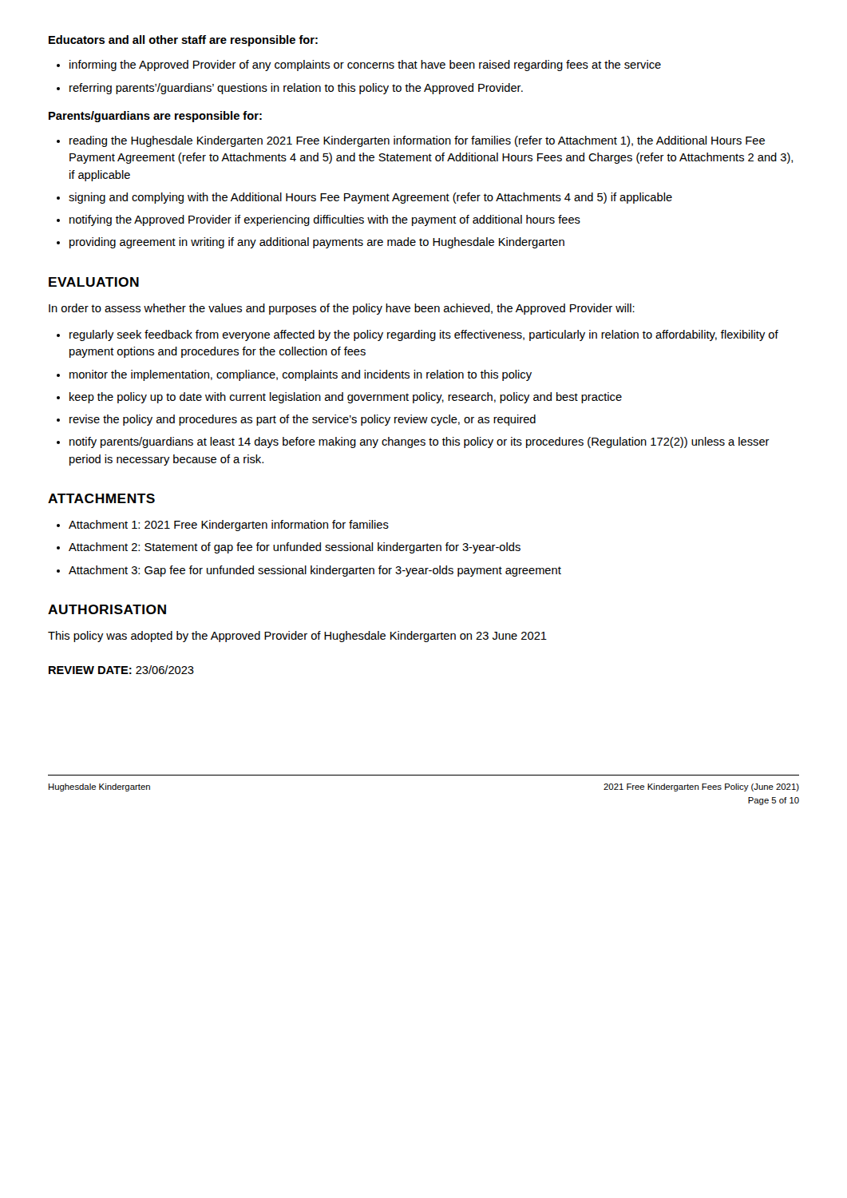Educators and all other staff are responsible for:
informing the Approved Provider of any complaints or concerns that have been raised regarding fees at the service
referring parents’/guardians’ questions in relation to this policy to the Approved Provider.
Parents/guardians are responsible for:
reading the Hughesdale Kindergarten 2021 Free Kindergarten information for families (refer to Attachment 1), the Additional Hours Fee Payment Agreement (refer to Attachments 4 and 5) and the Statement of Additional Hours Fees and Charges (refer to Attachments 2 and 3), if applicable
signing and complying with the Additional Hours Fee Payment Agreement (refer to Attachments 4 and 5) if applicable
notifying the Approved Provider if experiencing difficulties with the payment of additional hours fees
providing agreement in writing if any additional payments are made to Hughesdale Kindergarten
EVALUATION
In order to assess whether the values and purposes of the policy have been achieved, the Approved Provider will:
regularly seek feedback from everyone affected by the policy regarding its effectiveness, particularly in relation to affordability, flexibility of payment options and procedures for the collection of fees
monitor the implementation, compliance, complaints and incidents in relation to this policy
keep the policy up to date with current legislation and government policy, research, policy and best practice
revise the policy and procedures as part of the service’s policy review cycle, or as required
notify parents/guardians at least 14 days before making any changes to this policy or its procedures (Regulation 172(2)) unless a lesser period is necessary because of a risk.
ATTACHMENTS
Attachment 1: 2021 Free Kindergarten information for families
Attachment 2: Statement of gap fee for unfunded sessional kindergarten for 3-year-olds
Attachment 3: Gap fee for unfunded sessional kindergarten for 3-year-olds payment agreement
AUTHORISATION
This policy was adopted by the Approved Provider of Hughesdale Kindergarten on 23 June 2021
REVIEW DATE: 23/06/2023
Hughesdale Kindergarten
2021 Free Kindergarten Fees Policy (June 2021)
Page 5 of 10